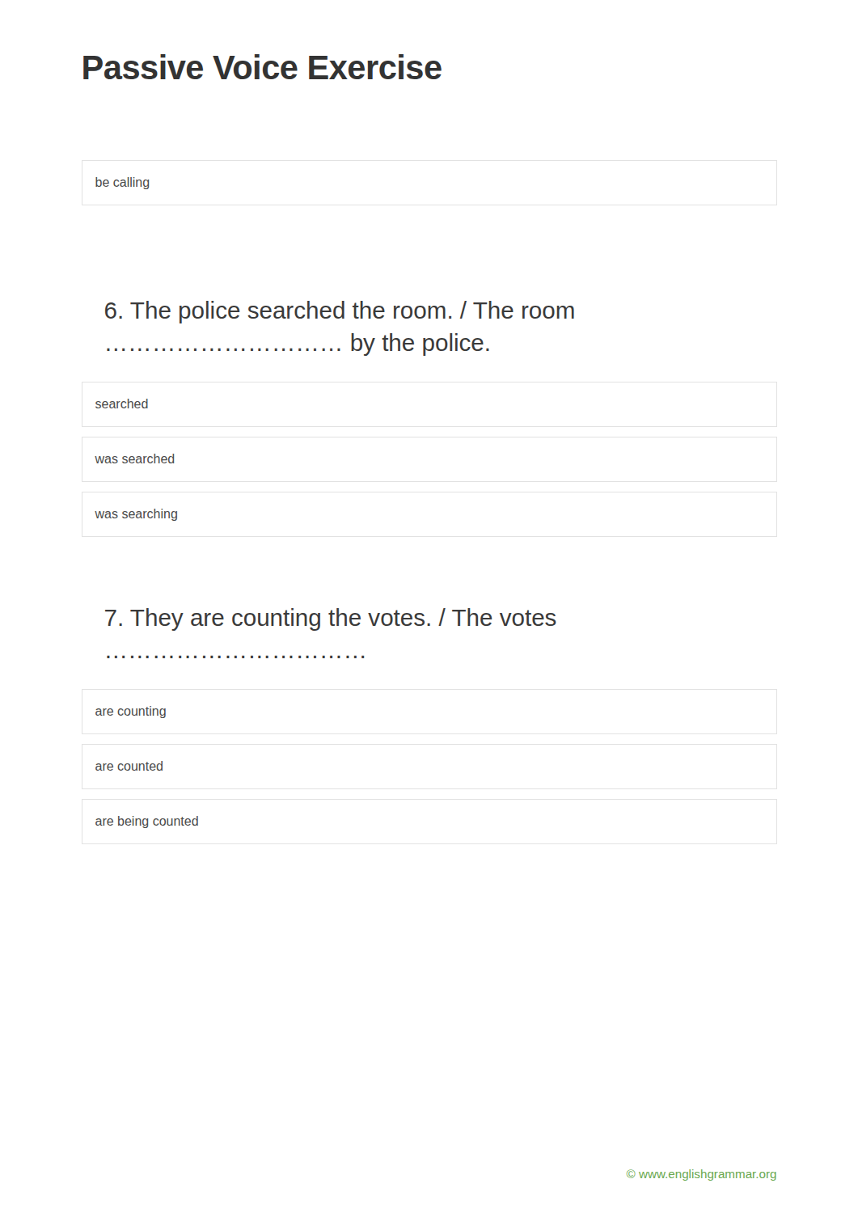Passive Voice Exercise
be calling
6. The police searched the room. / The room ………………………… by the police.
searched
was searched
was searching
7. They are counting the votes. / The votes ……………………………
are counting
are counted
are being counted
© www.englishgrammar.org